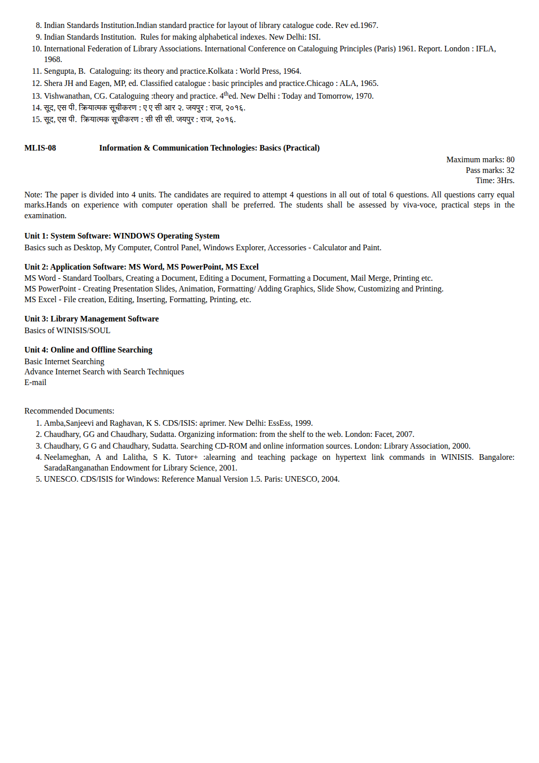Indian Standards Institution.Indian standard practice for layout of library catalogue code. Rev ed.1967.
Indian Standards Institution. Rules for making alphabetical indexes. New Delhi: ISI.
International Federation of Library Associations. International Conference on Cataloguing Principles (Paris) 1961. Report. London : IFLA, 1968.
Sengupta, B. Cataloguing: its theory and practice.Kolkata : World Press, 1964.
Shera JH and Eagen, MP, ed. Classified catalogue : basic principles and practice.Chicago : ALA, 1965.
Vishwanathan, CG. Cataloguing :theory and practice. 4thed. New Delhi : Today and Tomorrow, 1970.
सूद, एस पी. क्रियात्मक सूचीकरण : ए ए सी आर २. जयपुर : राज, २०१६.
सूद, एस पी. क्रियात्मक सूचीकरण : सी सी सी. जयपुर : राज, २०१६.
MLIS-08 Information & Communication Technologies: Basics (Practical)
Maximum marks: 80
Pass marks: 32
Time: 3Hrs.
Note: The paper is divided into 4 units. The candidates are required to attempt 4 questions in all out of total 6 questions. All questions carry equal marks.Hands on experience with computer operation shall be preferred. The students shall be assessed by viva-voce, practical steps in the examination.
Unit 1: System Software: WINDOWS Operating System
Basics such as Desktop, My Computer, Control Panel, Windows Explorer, Accessories - Calculator and Paint.
Unit 2: Application Software: MS Word, MS PowerPoint, MS Excel
MS Word - Standard Toolbars, Creating a Document, Editing a Document, Formatting a Document, Mail Merge, Printing etc.
MS PowerPoint - Creating Presentation Slides, Animation, Formatting/ Adding Graphics, Slide Show, Customizing and Printing.
MS Excel - File creation, Editing, Inserting, Formatting, Printing, etc.
Unit 3: Library Management Software
Basics of WINISIS/SOUL
Unit 4: Online and Offline Searching
Basic Internet Searching
Advance Internet Search with Search Techniques
E-mail
Recommended Documents:
Amba,Sanjeevi and Raghavan, K S. CDS/ISIS: aprimer. New Delhi: EssEss, 1999.
Chaudhary, GG and Chaudhary, Sudatta. Organizing information: from the shelf to the web. London: Facet, 2007.
Chaudhary, G G and Chaudhary, Sudatta. Searching CD-ROM and online information sources. London: Library Association, 2000.
Neelameghan, A and Lalitha, S K. Tutor+ :alearning and teaching package on hypertext link commands in WINISIS. Bangalore: SaradaRanganathan Endowment for Library Science, 2001.
UNESCO. CDS/ISIS for Windows: Reference Manual Version 1.5. Paris: UNESCO, 2004.